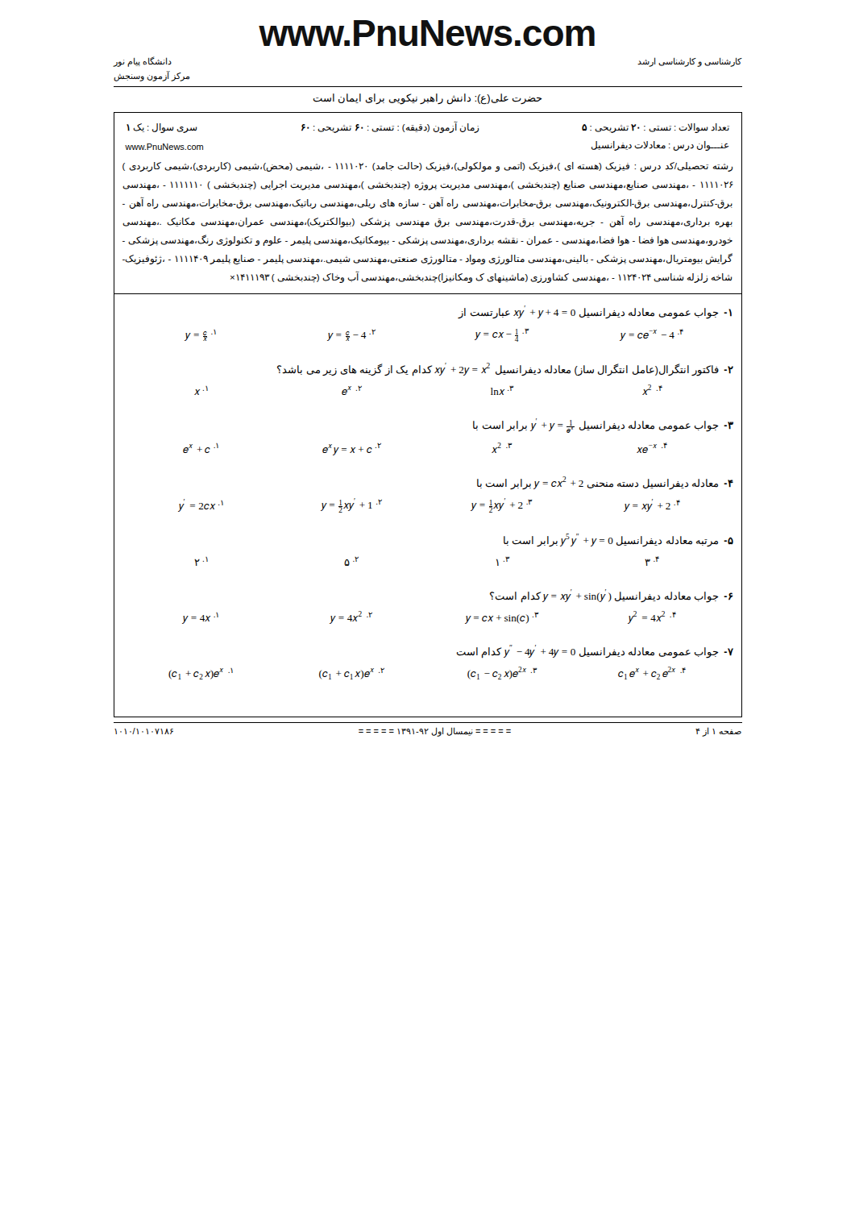www.PnuNews.com
کارشناسی و کارشناسی ارشد
دانشگاه پیام نور
مرکز آزمون وسنجش
حضرت علی(ع): دانش راهبر نیکویی برای ایمان است
تعداد سوالات : تستی : ۲۰ تشریحی : ۵
زمان آزمون (دقیقه) : تستی : ۶۰ تشریحی : ۶۰
سری سوال : یک ۱
عنـــوان درس : معادلات دیفرانسیل
www.PnuNews.com
رشته تحصیلی/کد درس : فیزیک (هسته ای )،فیزیک (اتمی و مولکولی)،فیزیک (حالت جامد) ۱۱۱۱۰۲۰ - ،شیمی (محض)،شیمی (کاربردی)،شیمی کاربردی ) ۱۱۱۱۰۲۶ - ،مهندسی صنایع،مهندسی صنایع (چندبخشی )،مهندسی مدیریت پروژه (چندبخشی )،مهندسی مدیریت اجرایی (چندبخشی ) ۱۱۱۱۱۱۰ - ،مهندسی برق-کنترل،مهندسی برق-الکترونیک،مهندسی برق-مخابرات،مهندسی راه آهن - سازه های ریلی،مهندسی رباتیک،مهندسی برق-مخابرات،مهندسی راه آهن - بهره برداری،مهندسی راه آهن - جریه،مهندسی برق-قدرت،مهندسی برق مهندسی پزشکی (بیوالکتریک)،مهندسی عمران،مهندسی مکانیک .،مهندسی خودرو،مهندسی هوا فضا - هوا فضا،مهندسی - عمران - نقشه برداری،مهندسی پزشکی - بیومکانیک،مهندسی پلیمر - علوم و تکنولوژی رنگ،مهندسی پزشکی - گرایش بیومتریال،مهندسی پزشکی - بالینی،مهندسی متالورژی ومواد - متالورژی صنعتی،مهندسی شیمی.،مهندسی پلیمر - صنایع پلیمر ۱۱۱۱۴۰۹ - ،ژئوفیزیک-شاخه زلزله شناسی ۱۱۲۴۰۲۴ - ،مهندسی کشاورزی (ماشینهای ک ومکانیزا)چندبخشی،مهندسی آب وخاک (چندبخشی ) ۱۴۱۱۱۹۳×
۱- جواب عمومی معادله دیفرانسیل xy′+y+4=0 عبارتست از
۴. y=ce−x−4
۳. y=cx−14
۲. y=cx−4
۱. y=cx
۲- فاکتور انتگرال(عامل انتگرال ساز) معادله دیفرانسیل xy′+2y=x2 کدام یک از گزینه های زیر می باشد؟
۴. x2
۳. ln⁡x
۲. ex
۱. x
۳- جواب عمومی معادله دیفرانسیل y′+y=1ex برابر است با
۴. xe−x
۳. x2
۲. exy=x+c
۱. ex+c
۴- معادله دیفرانسیل دسته منحنی y=cx2+2 برابر است با
۴. y=xy′+2
۳. y=12xy′+2
۲. y=12xy′+1
۱. y′=2cx
۵- مرتبه معادله دیفرانسیل y5y″+y=0 برابر است با
۴. ۳
۳. ۱
۲. ۵
۱. ۲
۶- جواب معادله دیفرانسیل y=xy′+sin⁡(y′) کدام است؟
۴. y2=4x2
۳. y=cx+sin⁡(c)
۲. y=4x2
۱. y=4x
۷- جواب عمومی معادله دیفرانسیل y″−4y′+4y=0 کدام است
۴. c1ex+c2e2x
۳. (c1−c2x)e2x
۲. (c1+c1x)ex
۱. (c1+c2x)ex
صفحه ۱ از ۴
= = = = = نیمسال اول ۹۲-۱۳۹۱ = = = = =
۱۰۱۰/۱۰۱۰۷۱۸۶